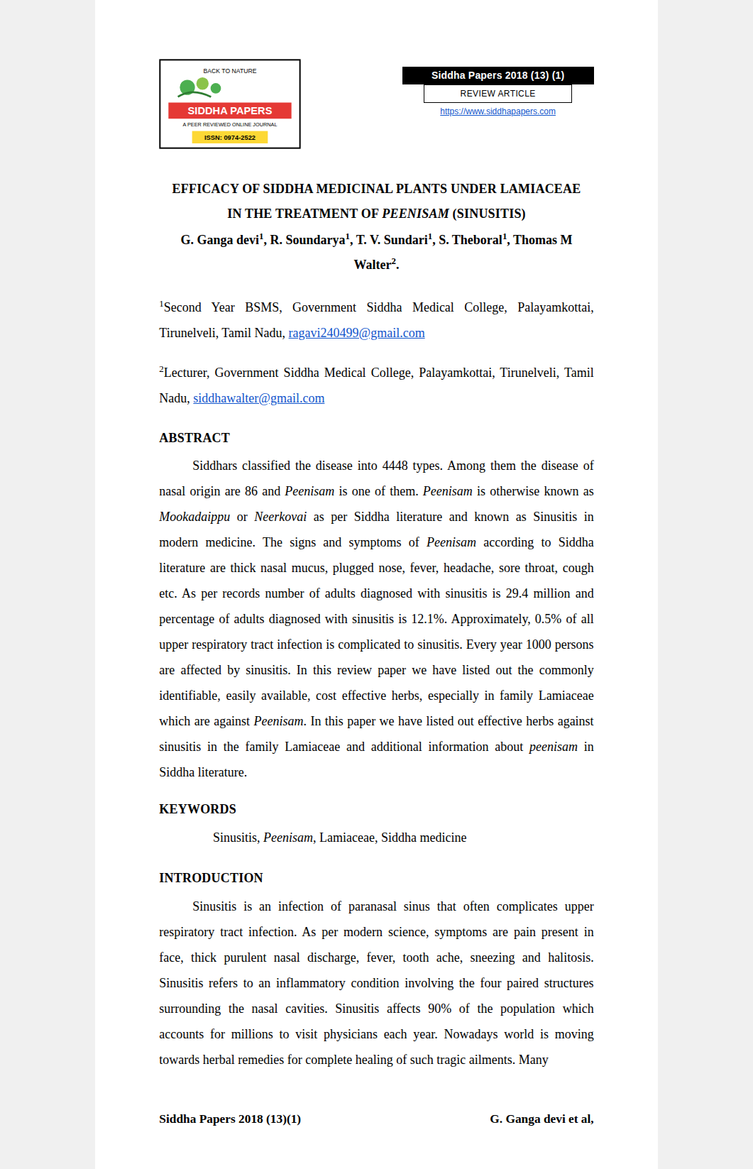Siddha Papers 2018 (13) (1)
REVIEW ARTICLE
https://www.siddhapapers.com
Efficacy of Siddha Medicinal Plants under Lamiaceae
in the Treatment of Peenisam (Sinusitis)
G. Ganga devi1, R. Soundarya1, T. V. Sundari1, S. Theboral1, Thomas M Walter2.
1Second Year BSMS, Government Siddha Medical College, Palayamkottai, Tirunelveli, Tamil Nadu, ragavi240499@gmail.com
2Lecturer, Government Siddha Medical College, Palayamkottai, Tirunelveli, Tamil Nadu, siddhawalter@gmail.com
Abstract
Siddhars classified the disease into 4448 types. Among them the disease of nasal origin are 86 and Peenisam is one of them. Peenisam is otherwise known as Mookadaippu or Neerkovai as per Siddha literature and known as Sinusitis in modern medicine. The signs and symptoms of Peenisam according to Siddha literature are thick nasal mucus, plugged nose, fever, headache, sore throat, cough etc. As per records number of adults diagnosed with sinusitis is 29.4 million and percentage of adults diagnosed with sinusitis is 12.1%. Approximately, 0.5% of all upper respiratory tract infection is complicated to sinusitis. Every year 1000 persons are affected by sinusitis. In this review paper we have listed out the commonly identifiable, easily available, cost effective herbs, especially in family Lamiaceae which are against Peenisam. In this paper we have listed out effective herbs against sinusitis in the family Lamiaceae and additional information about peenisam in Siddha literature.
Keywords
Sinusitis, Peenisam, Lamiaceae, Siddha medicine
Introduction
Sinusitis is an infection of paranasal sinus that often complicates upper respiratory tract infection. As per modern science, symptoms are pain present in face, thick purulent nasal discharge, fever, tooth ache, sneezing and halitosis. Sinusitis refers to an inflammatory condition involving the four paired structures surrounding the nasal cavities. Sinusitis affects 90% of the population which accounts for millions to visit physicians each year. Nowadays world is moving towards herbal remedies for complete healing of such tragic ailments. Many
Siddha Papers 2018 (13)(1)
G. Ganga devi et al,